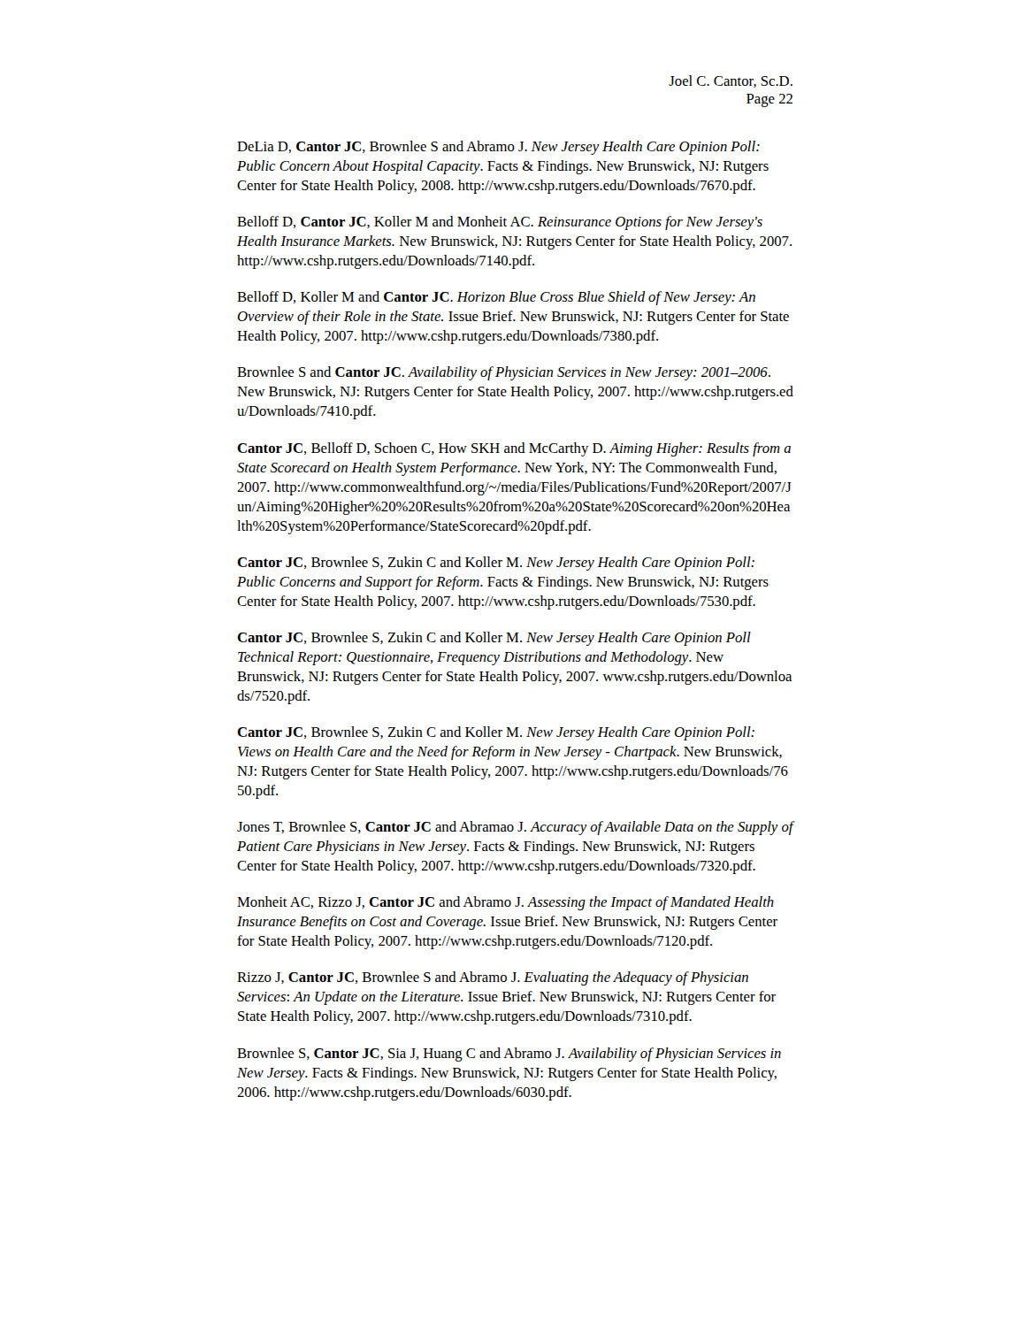Joel C. Cantor, Sc.D. Page 22
DeLia D, Cantor JC, Brownlee S and Abramo J. New Jersey Health Care Opinion Poll: Public Concern About Hospital Capacity. Facts & Findings. New Brunswick, NJ: Rutgers Center for State Health Policy, 2008. http://www.cshp.rutgers.edu/Downloads/7670.pdf.
Belloff D, Cantor JC, Koller M and Monheit AC. Reinsurance Options for New Jersey's Health Insurance Markets. New Brunswick, NJ: Rutgers Center for State Health Policy, 2007. http://www.cshp.rutgers.edu/Downloads/7140.pdf.
Belloff D, Koller M and Cantor JC. Horizon Blue Cross Blue Shield of New Jersey: An Overview of their Role in the State. Issue Brief. New Brunswick, NJ: Rutgers Center for State Health Policy, 2007. http://www.cshp.rutgers.edu/Downloads/7380.pdf.
Brownlee S and Cantor JC. Availability of Physician Services in New Jersey: 2001–2006. New Brunswick, NJ: Rutgers Center for State Health Policy, 2007. http://www.cshp.rutgers.edu/Downloads/7410.pdf.
Cantor JC, Belloff D, Schoen C, How SKH and McCarthy D. Aiming Higher: Results from a State Scorecard on Health System Performance. New York, NY: The Commonwealth Fund, 2007. http://www.commonwealthfund.org/~/media/Files/Publications/Fund%20Report/2007/Jun/Aiming%20Higher%20%20Results%20from%20a%20State%20Scorecard%20on%20Health%20System%20Performance/StateScorecard%20pdf.pdf.
Cantor JC, Brownlee S, Zukin C and Koller M. New Jersey Health Care Opinion Poll: Public Concerns and Support for Reform. Facts & Findings. New Brunswick, NJ: Rutgers Center for State Health Policy, 2007. http://www.cshp.rutgers.edu/Downloads/7530.pdf.
Cantor JC, Brownlee S, Zukin C and Koller M. New Jersey Health Care Opinion Poll Technical Report: Questionnaire, Frequency Distributions and Methodology. New Brunswick, NJ: Rutgers Center for State Health Policy, 2007. www.cshp.rutgers.edu/Downloads/7520.pdf.
Cantor JC, Brownlee S, Zukin C and Koller M. New Jersey Health Care Opinion Poll: Views on Health Care and the Need for Reform in New Jersey - Chartpack. New Brunswick, NJ: Rutgers Center for State Health Policy, 2007. http://www.cshp.rutgers.edu/Downloads/7650.pdf.
Jones T, Brownlee S, Cantor JC and Abramao J. Accuracy of Available Data on the Supply of Patient Care Physicians in New Jersey. Facts & Findings. New Brunswick, NJ: Rutgers Center for State Health Policy, 2007. http://www.cshp.rutgers.edu/Downloads/7320.pdf.
Monheit AC, Rizzo J, Cantor JC and Abramo J. Assessing the Impact of Mandated Health Insurance Benefits on Cost and Coverage. Issue Brief. New Brunswick, NJ: Rutgers Center for State Health Policy, 2007. http://www.cshp.rutgers.edu/Downloads/7120.pdf.
Rizzo J, Cantor JC, Brownlee S and Abramo J. Evaluating the Adequacy of Physician Services: An Update on the Literature. Issue Brief. New Brunswick, NJ: Rutgers Center for State Health Policy, 2007. http://www.cshp.rutgers.edu/Downloads/7310.pdf.
Brownlee S, Cantor JC, Sia J, Huang C and Abramo J. Availability of Physician Services in New Jersey. Facts & Findings. New Brunswick, NJ: Rutgers Center for State Health Policy, 2006. http://www.cshp.rutgers.edu/Downloads/6030.pdf.